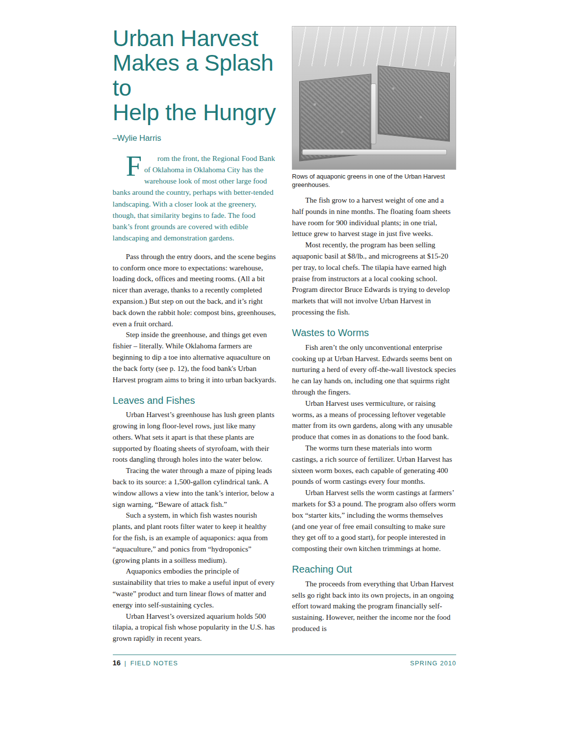Urban Harvest
Makes a Splash to
Help the Hungry
–Wylie Harris
From the front, the Regional Food Bank of Oklahoma in Oklahoma City has the warehouse look of most other large food banks around the country, perhaps with better-tended landscaping. With a closer look at the greenery, though, that similarity begins to fade. The food bank’s front grounds are covered with edible landscaping and demonstration gardens.
Pass through the entry doors, and the scene begins to conform once more to expectations: warehouse, loading dock, offices and meeting rooms. (All a bit nicer than average, thanks to a recently completed expansion.) But step on out the back, and it’s right back down the rabbit hole: compost bins, greenhouses, even a fruit orchard.
Step inside the greenhouse, and things get even fishier – literally. While Oklahoma farmers are beginning to dip a toe into alternative aquaculture on the back forty (see p. 12), the food bank's Urban Harvest program aims to bring it into urban backyards.
Leaves and Fishes
Urban Harvest’s greenhouse has lush green plants growing in long floor-level rows, just like many others. What sets it apart is that these plants are supported by floating sheets of styrofoam, with their roots dangling through holes into the water below.
Tracing the water through a maze of piping leads back to its source: a 1,500-gallon cylindrical tank. A window allows a view into the tank’s interior, below a sign warning, “Beware of attack fish.”
Such a system, in which fish wastes nourish plants, and plant roots filter water to keep it healthy for the fish, is an example of aquaponics: aqua from “aquaculture,” and ponics from “hydroponics” (growing plants in a soilless medium).
Aquaponics embodies the principle of sustainability that tries to make a useful input of every “waste” product and turn linear flows of matter and energy into self-sustaining cycles.
Urban Harvest’s oversized aquarium holds 500 tilapia, a tropical fish whose popularity in the U.S. has grown rapidly in recent years.
Rows of aquaponic greens in one of the Urban Harvest greenhouses.
The fish grow to a harvest weight of one and a half pounds in nine months. The floating foam sheets have room for 900 individual plants; in one trial, lettuce grew to harvest stage in just five weeks.
Most recently, the program has been selling aquaponic basil at $8/lb., and microgreens at $15-20 per tray, to local chefs. The tilapia have earned high praise from instructors at a local cooking school. Program director Bruce Edwards is trying to develop markets that will not involve Urban Harvest in processing the fish.
Wastes to Worms
Fish aren’t the only unconventional enterprise cooking up at Urban Harvest. Edwards seems bent on nurturing a herd of every off-the-wall livestock species he can lay hands on, including one that squirms right through the fingers.
Urban Harvest uses vermiculture, or raising worms, as a means of processing leftover vegetable matter from its own gardens, along with any unusable produce that comes in as donations to the food bank.
The worms turn these materials into worm castings, a rich source of fertilizer. Urban Harvest has sixteen worm boxes, each capable of generating 400 pounds of worm castings every four months.
Urban Harvest sells the worm castings at farmers’ markets for $3 a pound. The program also offers worm box “starter kits,” including the worms themselves (and one year of free email consulting to make sure they get off to a good start), for people interested in composting their own kitchen trimmings at home.
Reaching Out
The proceeds from everything that Urban Harvest sells go right back into its own projects, in an ongoing effort toward making the program financially self-sustaining. However, neither the income nor the food produced is
16 | FIELD NOTES
SPRING 2010